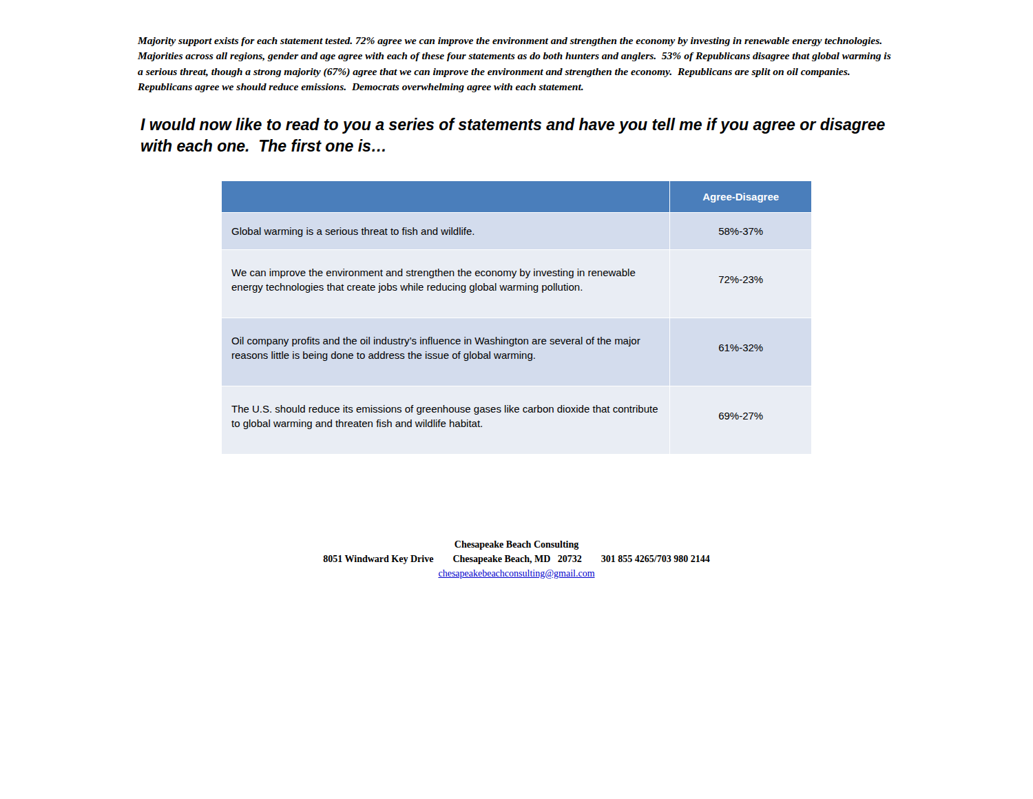Majority support exists for each statement tested. 72% agree we can improve the environment and strengthen the economy by investing in renewable energy technologies. Majorities across all regions, gender and age agree with each of these four statements as do both hunters and anglers. 53% of Republicans disagree that global warming is a serious threat, though a strong majority (67%) agree that we can improve the environment and strengthen the economy. Republicans are split on oil companies. Republicans agree we should reduce emissions. Democrats overwhelming agree with each statement.
I would now like to read to you a series of statements and have you tell me if you agree or disagree with each one. The first one is…
| | Agree-Disagree |
| --- | --- |
| Global warming is a serious threat to fish and wildlife. | 58%-37% |
| We can improve the environment and strengthen the economy by investing in renewable energy technologies that create jobs while reducing global warming pollution. | 72%-23% |
| Oil company profits and the oil industry’s influence in Washington are several of the major reasons little is being done to address the issue of global warming. | 61%-32% |
| The U.S. should reduce its emissions of greenhouse gases like carbon dioxide that contribute to global warming and threaten fish and wildlife habitat. | 69%-27% |
Chesapeake Beach Consulting
8051 Windward Key Drive Chesapeake Beach, MD 20732 301 855 4265/703 980 2144
chesapeakebeachconsulting@gmail.com